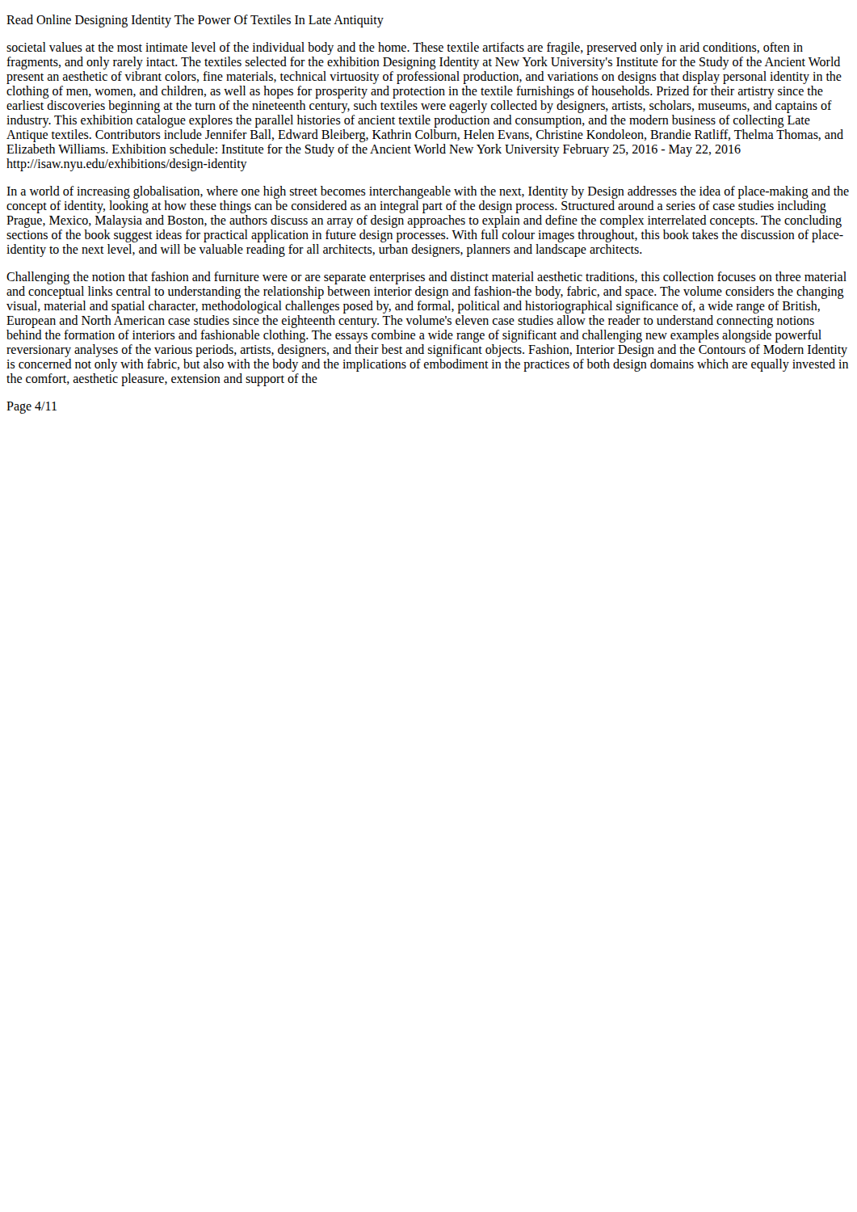Read Online Designing Identity The Power Of Textiles In Late Antiquity
societal values at the most intimate level of the individual body and the home. These textile artifacts are fragile, preserved only in arid conditions, often in fragments, and only rarely intact. The textiles selected for the exhibition Designing Identity at New York University's Institute for the Study of the Ancient World present an aesthetic of vibrant colors, fine materials, technical virtuosity of professional production, and variations on designs that display personal identity in the clothing of men, women, and children, as well as hopes for prosperity and protection in the textile furnishings of households. Prized for their artistry since the earliest discoveries beginning at the turn of the nineteenth century, such textiles were eagerly collected by designers, artists, scholars, museums, and captains of industry. This exhibition catalogue explores the parallel histories of ancient textile production and consumption, and the modern business of collecting Late Antique textiles. Contributors include Jennifer Ball, Edward Bleiberg, Kathrin Colburn, Helen Evans, Christine Kondoleon, Brandie Ratliff, Thelma Thomas, and Elizabeth Williams. Exhibition schedule: Institute for the Study of the Ancient World New York University February 25, 2016 - May 22, 2016 http://isaw.nyu.edu/exhibitions/design-identity
In a world of increasing globalisation, where one high street becomes interchangeable with the next, Identity by Design addresses the idea of place-making and the concept of identity, looking at how these things can be considered as an integral part of the design process. Structured around a series of case studies including Prague, Mexico, Malaysia and Boston, the authors discuss an array of design approaches to explain and define the complex interrelated concepts. The concluding sections of the book suggest ideas for practical application in future design processes. With full colour images throughout, this book takes the discussion of place-identity to the next level, and will be valuable reading for all architects, urban designers, planners and landscape architects.
Challenging the notion that fashion and furniture were or are separate enterprises and distinct material aesthetic traditions, this collection focuses on three material and conceptual links central to understanding the relationship between interior design and fashion-the body, fabric, and space. The volume considers the changing visual, material and spatial character, methodological challenges posed by, and formal, political and historiographical significance of, a wide range of British, European and North American case studies since the eighteenth century. The volume's eleven case studies allow the reader to understand connecting notions behind the formation of interiors and fashionable clothing. The essays combine a wide range of significant and challenging new examples alongside powerful reversionary analyses of the various periods, artists, designers, and their best and significant objects. Fashion, Interior Design and the Contours of Modern Identity is concerned not only with fabric, but also with the body and the implications of embodiment in the practices of both design domains which are equally invested in the comfort, aesthetic pleasure, extension and support of the
Page 4/11